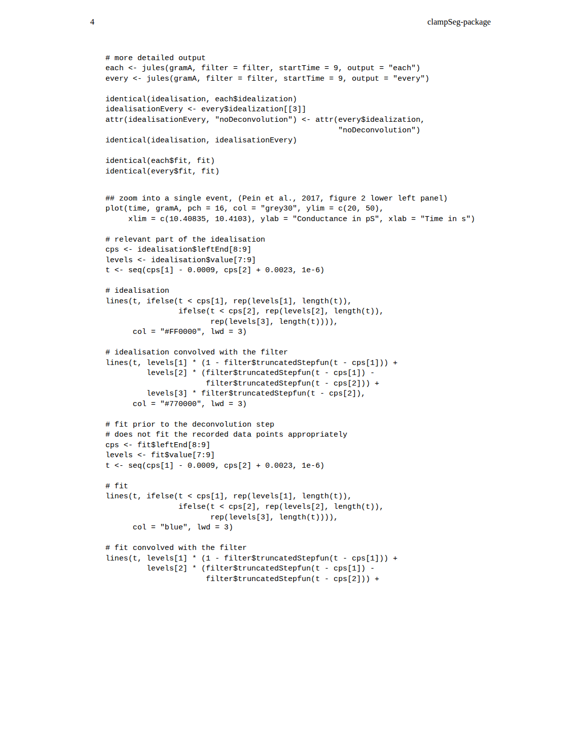4 clampSeg-package
# more detailed output
each <- jules(gramA, filter = filter, startTime = 9, output = "each")
every <- jules(gramA, filter = filter, startTime = 9, output = "every")

identical(idealisation, each$idealization)
idealisationEvery <- every$idealization[[3]]
attr(idealisationEvery, "noDeconvolution") <- attr(every$idealization,
                                                   "noDeconvolution")
identical(idealisation, idealisationEvery)

identical(each$fit, fit)
identical(every$fit, fit)
## zoom into a single event, (Pein et al., 2017, figure 2 lower left panel)
plot(time, gramA, pch = 16, col = "grey30", ylim = c(20, 50),
     xlim = c(10.40835, 10.4103), ylab = "Conductance in pS", xlab = "Time in s")

# relevant part of the idealisation
cps <- idealisation$leftEnd[8:9]
levels <- idealisation$value[7:9]
t <- seq(cps[1] - 0.0009, cps[2] + 0.0023, 1e-6)

# idealisation
lines(t, ifelse(t < cps[1], rep(levels[1], length(t)),
                ifelse(t < cps[2], rep(levels[2], length(t)),
                       rep(levels[3], length(t)))),
      col = "#FF0000", lwd = 3)

# idealisation convolved with the filter
lines(t, levels[1] * (1 - filter$truncatedStepfun(t - cps[1])) +
         levels[2] * (filter$truncatedStepfun(t - cps[1]) -
                      filter$truncatedStepfun(t - cps[2])) +
         levels[3] * filter$truncatedStepfun(t - cps[2]),
      col = "#770000", lwd = 3)

# fit prior to the deconvolution step
# does not fit the recorded data points appropriately
cps <- fit$leftEnd[8:9]
levels <- fit$value[7:9]
t <- seq(cps[1] - 0.0009, cps[2] + 0.0023, 1e-6)

# fit
lines(t, ifelse(t < cps[1], rep(levels[1], length(t)),
                ifelse(t < cps[2], rep(levels[2], length(t)),
                       rep(levels[3], length(t)))),
      col = "blue", lwd = 3)

# fit convolved with the filter
lines(t, levels[1] * (1 - filter$truncatedStepfun(t - cps[1])) +
         levels[2] * (filter$truncatedStepfun(t - cps[1]) -
                      filter$truncatedStepfun(t - cps[2])) +